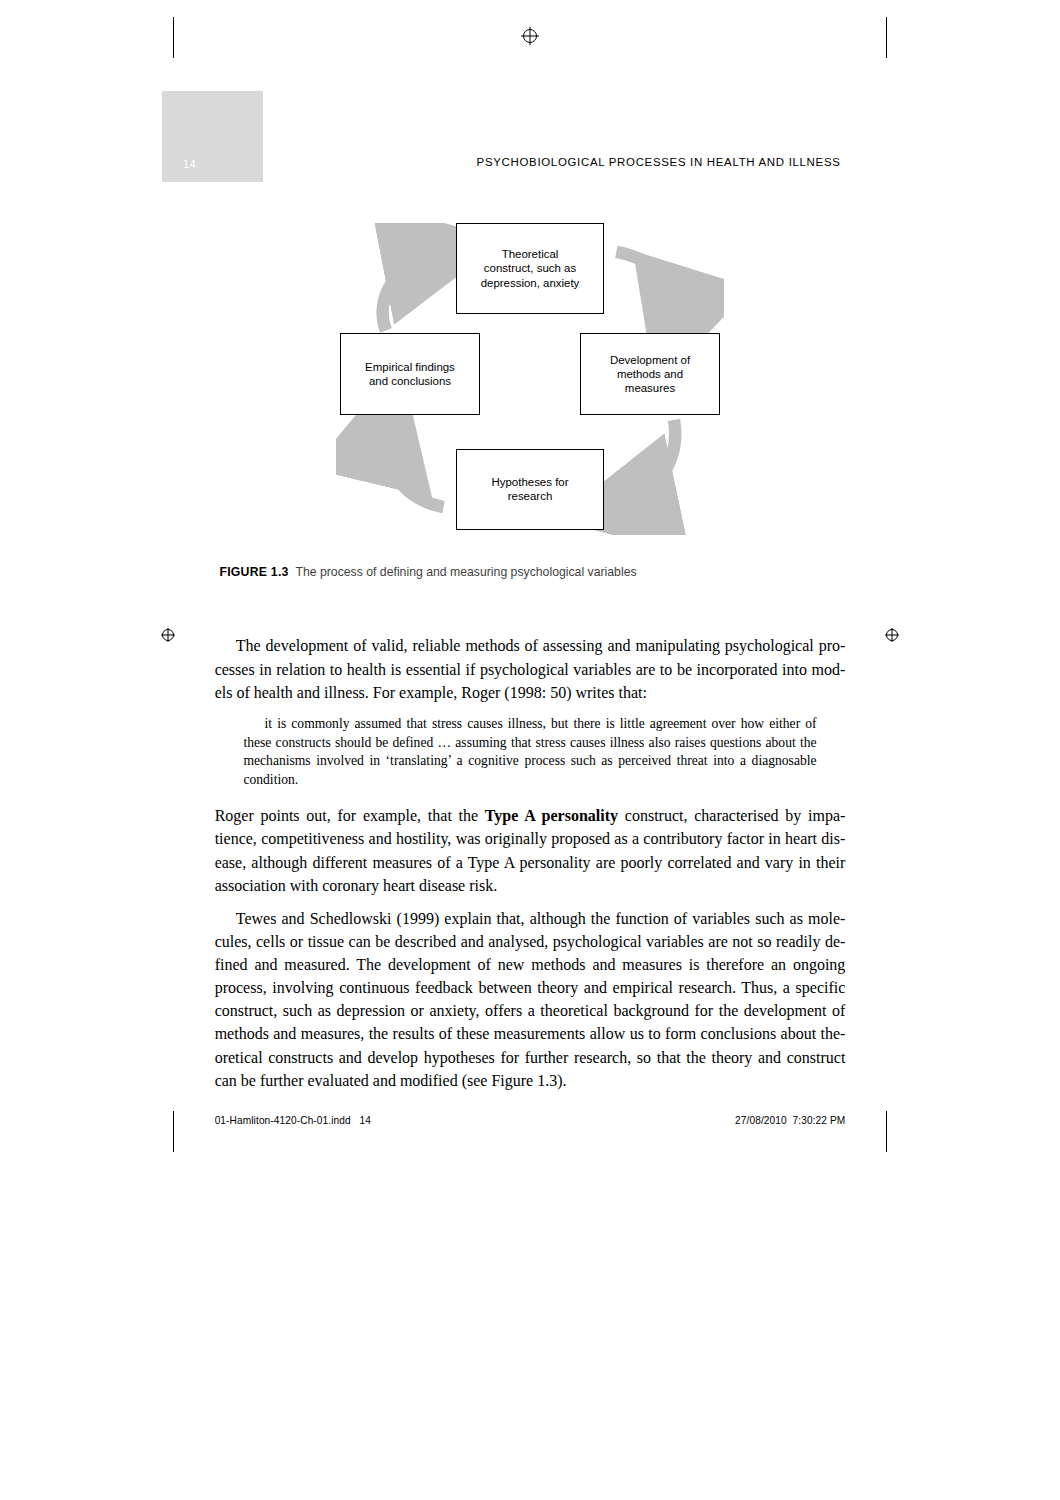14
PSYCHOBIOLOGICAL PROCESSES IN HEALTH AND ILLNESS
Theoretical
construct, such as
depression, anxiety
Development of
methods and
measures
Empirical findings
and conclusions
Hypotheses for
research
FIGURE 1.3 The process of defining and measuring psychological variables
The development of valid, reliable methods of assessing and manipulating psychological processes in relation to health is essential if psychological variables are to be incorporated into models of health and illness. For example, Roger (1998: 50) writes that:
it is commonly assumed that stress causes illness, but there is little agreement over how either of these constructs should be defined … assuming that stress causes illness also raises questions about the mechanisms involved in ‘translating’ a cognitive process such as perceived threat into a diagnosable condition.
Roger points out, for example, that the Type A personality construct, characterised by impatience, competitiveness and hostility, was originally proposed as a contributory factor in heart disease, although different measures of a Type A personality are poorly correlated and vary in their association with coronary heart disease risk.
Tewes and Schedlowski (1999) explain that, although the function of variables such as molecules, cells or tissue can be described and analysed, psychological variables are not so readily defined and measured. The development of new methods and measures is therefore an ongoing process, involving continuous feedback between theory and empirical research. Thus, a specific construct, such as depression or anxiety, offers a theoretical background for the development of methods and measures, the results of these measurements allow us to form conclusions about theoretical constructs and develop hypotheses for further research, so that the theory and construct can be further evaluated and modified (see Figure 1.3).
01-Hamliton-4120-Ch-01.indd 14
27/08/2010 7:30:22 PM